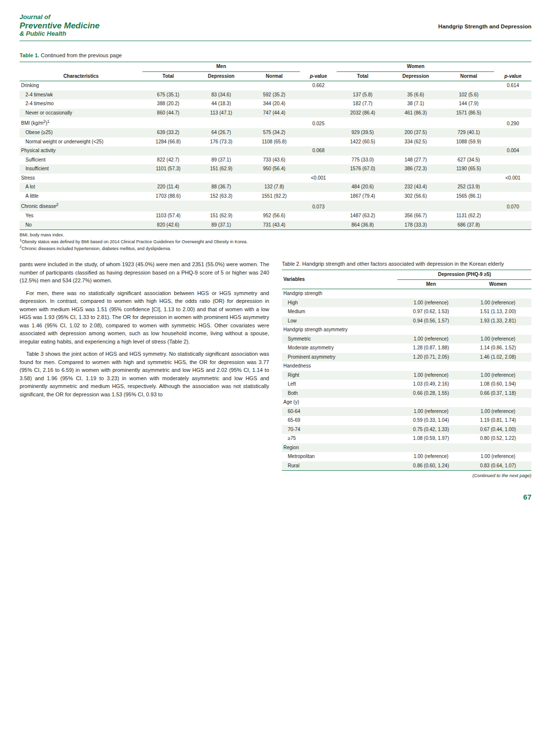Journal of
Preventive Medicine
& Public Health
Handgrip Strength and Depression
Table 1. Continued from the previous page
| Characteristics | Men | p -value | Women | p -value |
| --- | --- | --- | --- | --- |
| Total | Depression | Normal | Total | Depression | Normal |
| Drinking | | | | 0.662 | | | | 0.614 |
| 2-4 times/wk | 675 (35.1) | 83 (34.6) | 592 (35.2) | | 137 (5.8) | 35 (6.6) | 102 (5.6) | |
| 2-4 times/mo | 388 (20.2) | 44 (18.3) | 344 (20.4) | | 182 (7.7) | 38 (7.1) | 144 (7.9) | |
| Never or occasionally | 860 (44.7) | 113 (47.1) | 747 (44.4) | | 2032 (86.4) | 461 (86.3) | 1571 (86.5) | |
| BMI (kg/m 2 ) 1 | | | | 0.025 | | | | 0.290 |
| Obese (≥25) | 639 (33.2) | 64 (26.7) | 575 (34.2) | | 929 (39.5) | 200 (37.5) | 729 (40.1) | |
| Normal weight or underweight (<25) | 1284 (66.8) | 176 (73.3) | 1108 (65.8) | | 1422 (60.5) | 334 (62.5) | 1088 (59.9) | |
| Physical activity | | | | 0.068 | | | | 0.004 |
| Sufficient | 822 (42.7) | 89 (37.1) | 733 (43.6) | | 775 (33.0) | 148 (27.7) | 627 (34.5) | |
| Insufficient | 1101 (57.3) | 151 (62.9) | 950 (56.4) | | 1576 (67.0) | 386 (72.3) | 1190 (65.5) | |
| Stress | | | | <0.001 | | | | <0.001 |
| A lot | 220 (11.4) | 88 (36.7) | 132 (7.8) | | 484 (20.6) | 232 (43.4) | 252 (13.9) | |
| A little | 1703 (88.6) | 152 (63.3) | 1551 (92.2) | | 1867 (79.4) | 302 (56.6) | 1565 (86.1) | |
| Chronic disease 2 | | | | 0.073 | | | | 0.070 |
| Yes | 1103 (57.4) | 151 (62.9) | 952 (56.6) | | 1487 (63.2) | 356 (66.7) | 1131 (62.2) | |
| No | 820 (42.6) | 89 (37.1) | 731 (43.4) | | 864 (36.8) | 178 (33.3) | 686 (37.8) | |
BMI, body mass index.
1Obesity status was defined by BMI based on 2014 Clinical Practice Guidelines for Overweight and Obesity in Korea.
2Chronic diseases included hypertension, diabetes mellitus, and dyslipidemia.
pants were included in the study, of whom 1923 (45.0%) were men and 2351 (55.0%) were women. The number of participants classified as having depression based on a PHQ-9 score of 5 or higher was 240 (12.5%) men and 534 (22.7%) women.
For men, there was no statistically significant association between HGS or HGS symmetry and depression. In contrast, compared to women with high HGS, the odds ratio (OR) for depression in women with medium HGS was 1.51 (95% confidence [CI], 1.13 to 2.00) and that of women with a low HGS was 1.93 (95% CI, 1.33 to 2.81). The OR for depression in women with prominent HGS asymmetry was 1.46 (95% CI, 1.02 to 2.08), compared to women with symmetric HGS. Other covariates were associated with depression among women, such as low household income, living without a spouse, irregular eating habits, and experiencing a high level of stress (Table 2).
Table 3 shows the joint action of HGS and HGS symmetry. No statistically significant association was found for men. Compared to women with high and symmetric HGS, the OR for depression was 3.77 (95% CI, 2.16 to 6.59) in women with prominently asymmetric and low HGS and 2.02 (95% CI, 1.14 to 3.58) and 1.96 (95% CI, 1.19 to 3.23) in women with moderately asymmetric and low HGS and prominently asymmetric and medium HGS, respectively. Although the association was not statistically significant, the OR for depression was 1.53 (95% CI, 0.93 to
Table 2. Handgrip strength and other factors associated with depression in the Korean elderly
| Variables | Depression (PHQ-9 ≥5) |
| --- | --- |
| Men | Women |
| Handgrip strength | | |
| High | 1.00 (reference) | 1.00 (reference) |
| Medium | 0.97 (0.62, 1.53) | 1.51 (1.13, 2.00) |
| Low | 0.94 (0.56, 1.57) | 1.93 (1.33, 2.81) |
| Handgrip strength asymmetry | | |
| Symmetric | 1.00 (reference) | 1.00 (reference) |
| Moderate asymmetry | 1.28 (0.87, 1.88) | 1.14 (0.86, 1.52) |
| Prominent asymmetry | 1.20 (0.71, 2.05) | 1.46 (1.02, 2.08) |
| Handedness | | |
| Right | 1.00 (reference) | 1.00 (reference) |
| Left | 1.03 (0.49, 2.16) | 1.08 (0.60, 1.94) |
| Both | 0.66 (0.28, 1.55) | 0.66 (0.37, 1.18) |
| Age (y) | | |
| 60-64 | 1.00 (reference) | 1.00 (reference) |
| 65-69 | 0.59 (0.33, 1.04) | 1.19 (0.81, 1.74) |
| 70-74 | 0.75 (0.42, 1.33) | 0.67 (0.44, 1.00) |
| ≥75 | 1.08 (0.59, 1.97) | 0.80 (0.52, 1.22) |
| Region | | |
| Metropolitan | 1.00 (reference) | 1.00 (reference) |
| Rural | 0.86 (0.60, 1.24) | 0.83 (0.64, 1.07) |
(Continued to the next page)
67